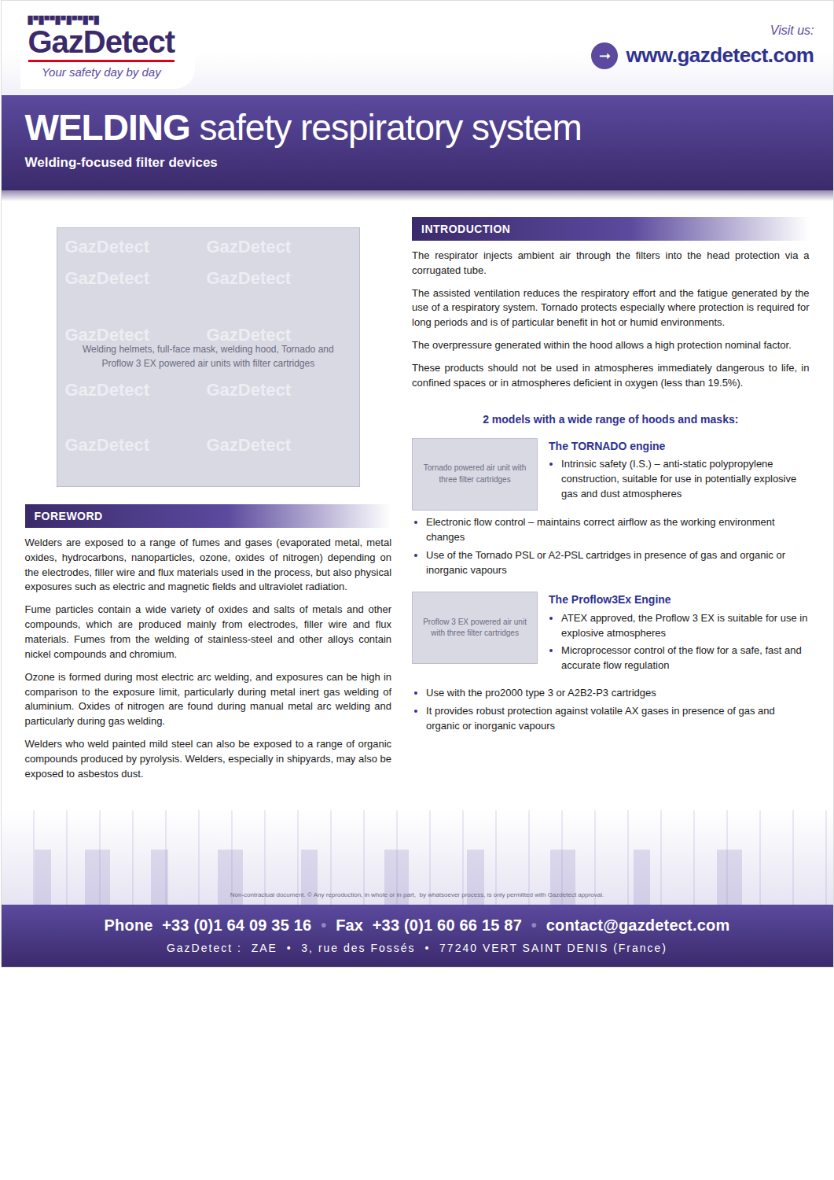█▀█▀▀█▀█▀▀█▀█
GazDetect
Your safety day by day
Visit us:
➞ www.gazdetect.com
WELDING safety respiratory system
Welding-focused filter devices
GazDetect GazDetect GazDetect GazDetect GazDetect GazDetect GazDetect GazDetect GazDetect GazDetect
Welding helmets, full-face mask, welding hood, Tornado and Proflow 3 EX powered air units with filter cartridges
FOREWORD
Welders are exposed to a range of fumes and gases (evaporated metal, metal oxides, hydrocarbons, nanoparticles, ozone, oxides of nitrogen) depending on the electrodes, filler wire and flux materials used in the process, but also physical exposures such as electric and magnetic fields and ultraviolet radiation.
Fume particles contain a wide variety of oxides and salts of metals and other compounds, which are produced mainly from electrodes, filler wire and flux materials. Fumes from the welding of stainless-steel and other alloys contain nickel compounds and chromium.
Ozone is formed during most electric arc welding, and exposures can be high in comparison to the exposure limit, particularly during metal inert gas welding of aluminium. Oxides of nitrogen are found during manual metal arc welding and particularly during gas welding.
Welders who weld painted mild steel can also be exposed to a range of organic compounds produced by pyrolysis. Welders, especially in shipyards, may also be exposed to asbestos dust.
INTRODUCTION
The respirator injects ambient air through the filters into the head protection via a corrugated tube.
The assisted ventilation reduces the respiratory effort and the fatigue generated by the use of a respiratory system. Tornado protects especially where protection is required for long periods and is of particular benefit in hot or humid environments.
The overpressure generated within the hood allows a high protection nominal factor.
These products should not be used in atmospheres immediately dangerous to life, in confined spaces or in atmospheres deficient in oxygen (less than 19.5%).
2 models with a wide range of hoods and masks:
Tornado powered air unit with three filter cartridges
The TORNADO engine
Intrinsic safety (I.S.) – anti-static polypropylene construction, suitable for use in potentially explosive gas and dust atmospheres
Electronic flow control – maintains correct airflow as the working environment changes
Use of the Tornado PSL or A2-PSL cartridges in presence of gas and organic or inorganic vapours
Proflow 3 EX powered air unit with three filter cartridges
The Proflow3Ex Engine
ATEX approved, the Proflow 3 EX is suitable for use in explosive atmospheres
Microprocessor control of the flow for a safe, fast and accurate flow regulation
Use with the pro2000 type 3 or A2B2-P3 cartridges
It provides robust protection against volatile AX gases in presence of gas and organic or inorganic vapours
Non-contractual document. © Any reproduction, in whole or in part, by whatsoever process, is only permitted with Gazdetect approval.
Phone +33 (0)1 64 09 35 16 • Fax +33 (0)1 60 66 15 87 • contact@gazdetect.com
GazDetect : ZAE • 3, rue des Fossés • 77240 VERT SAINT DENIS (France)